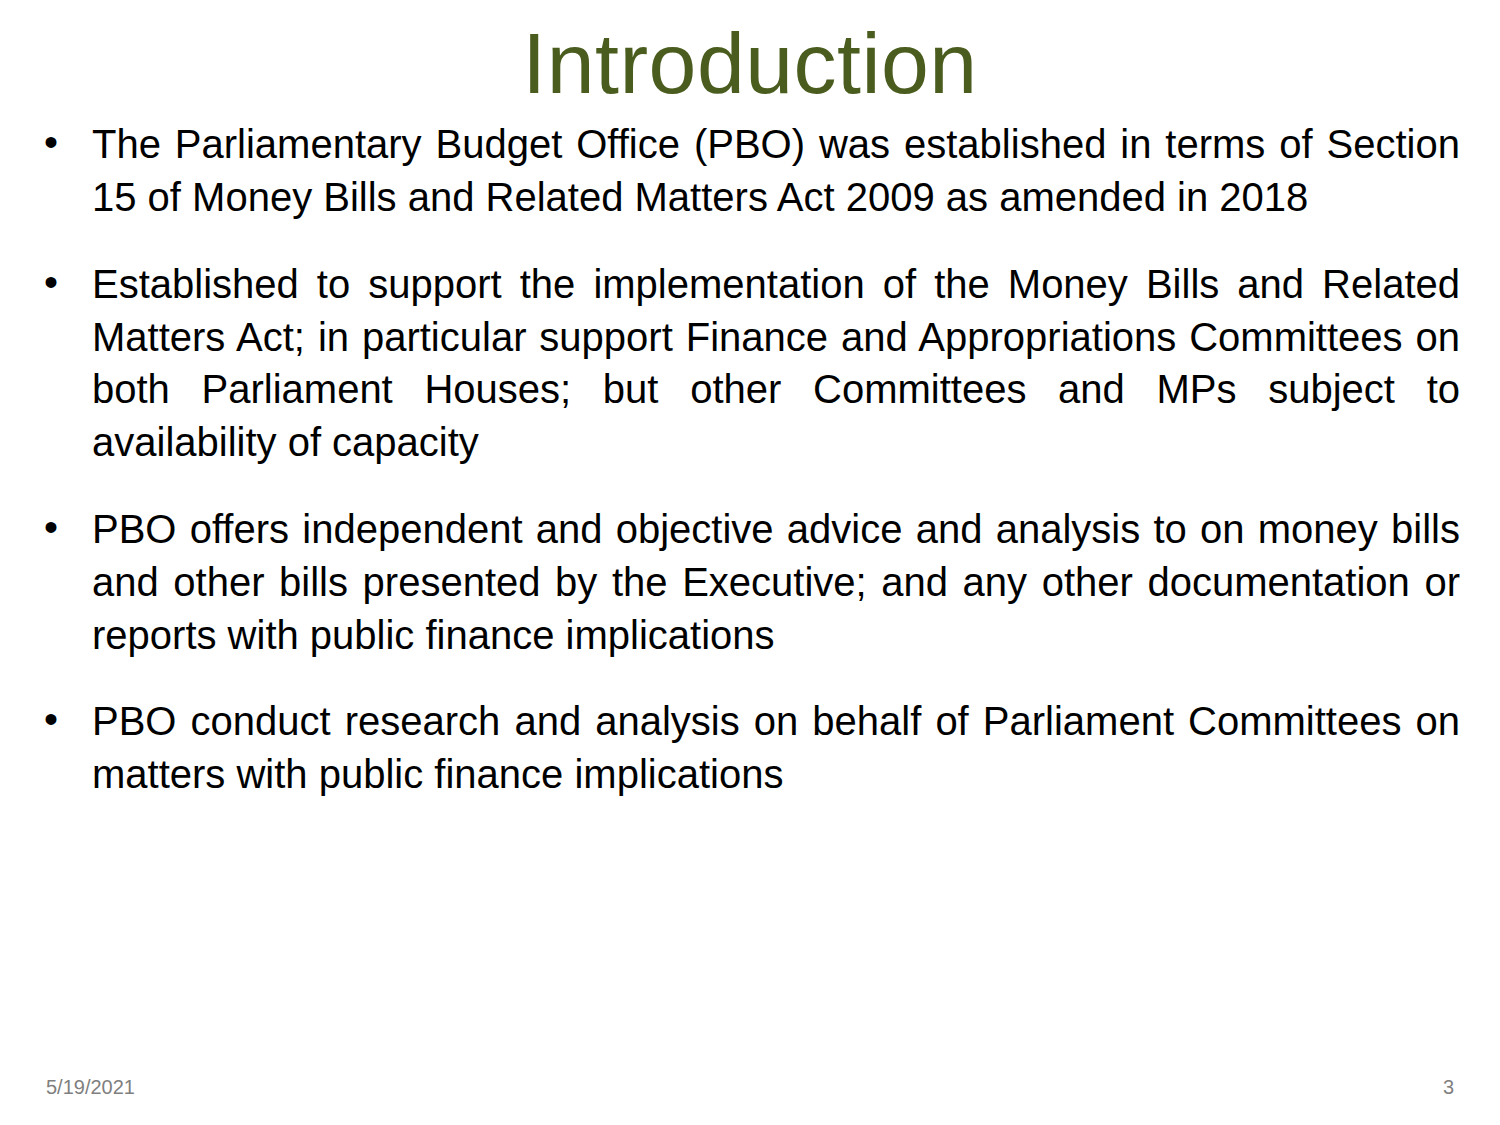Introduction
The Parliamentary Budget Office (PBO) was established in terms of Section 15 of Money Bills and Related Matters Act 2009 as amended in 2018
Established to support the implementation of the Money Bills and Related Matters Act; in particular support Finance and Appropriations Committees on both Parliament Houses; but other Committees and MPs subject to availability of capacity
PBO offers independent and objective advice and analysis to on money bills and other bills presented by the Executive; and any other documentation or reports with public finance implications
PBO conduct research and analysis on behalf of Parliament Committees on matters with public finance implications
5/19/2021
3